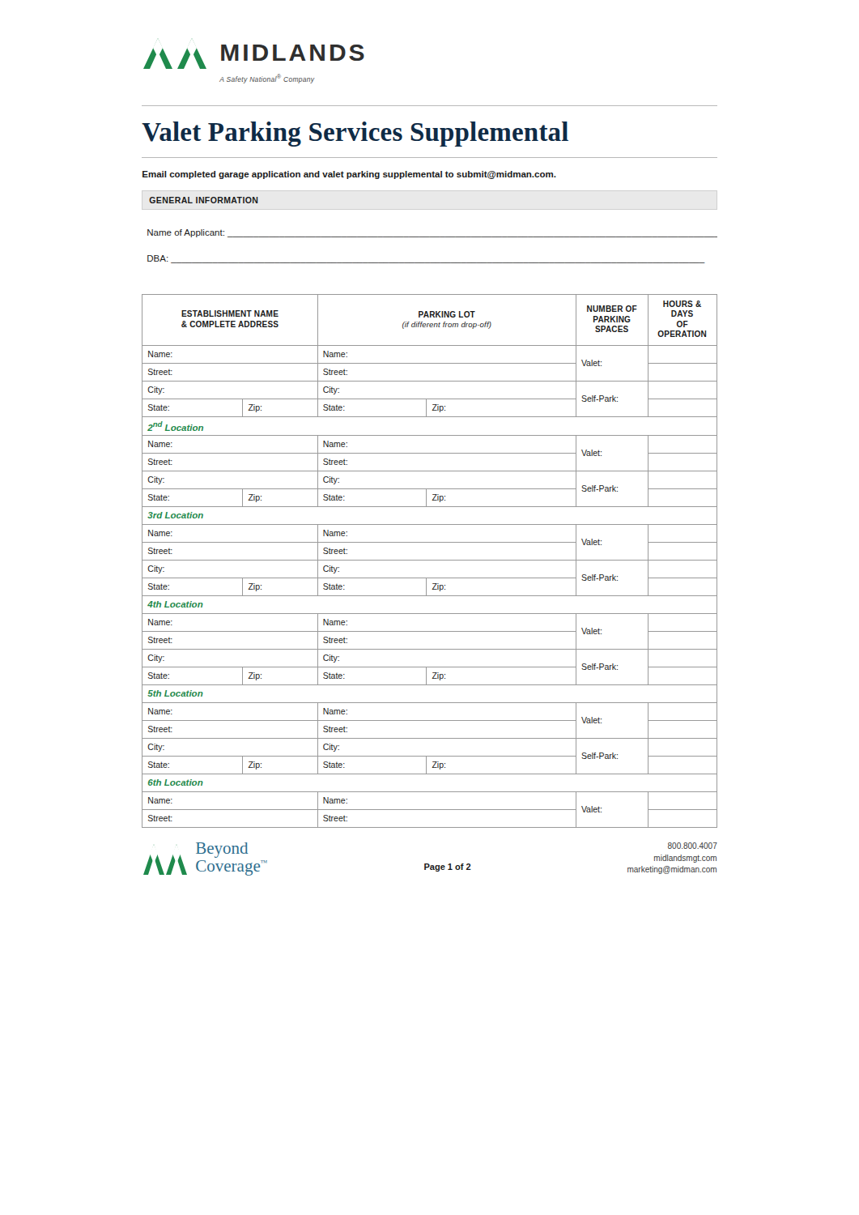MIDLANDS
A Safety National® Company
Valet Parking Services Supplemental
Email completed garage application and valet parking supplemental to submit@midman.com.
GENERAL INFORMATION
Name of Applicant: _______________________________________________________________________________________________
DBA: _______________________________________________________________________________________________________
| ESTABLISHMENT NAME & COMPLETE ADDRESS | PARKING LOT (if different from drop-off) | NUMBER OF PARKING SPACES | HOURS & DAYS OF OPERATION |
| --- | --- | --- | --- |
| Name: | Name: | Valet: | |
| Street: | Street: | |
| City: | City: | Self-Park: | |
| State: | Zip: | State: | Zip: | |
| 2 nd Location |
| Name: | Name: | Valet: | |
| Street: | Street: | |
| City: | City: | Self-Park: | |
| State: | Zip: | State: | Zip: | |
| 3rd Location |
| Name: | Name: | Valet: | |
| Street: | Street: | |
| City: | City: | Self-Park: | |
| State: | Zip: | State: | Zip: | |
| 4th Location |
| Name: | Name: | Valet: | |
| Street: | Street: | |
| City: | City: | Self-Park: | |
| State: | Zip: | State: | Zip: | |
| 5th Location |
| Name: | Name: | Valet: | |
| Street: | Street: | |
| City: | City: | Self-Park: | |
| State: | Zip: | State: | Zip: | |
| 6th Location |
| Name: | Name: | Valet: | |
| Street: | Street: | |
Beyond
Coverage™
Page 1 of 2
800.800.4007
midlandsmgt.com
marketing@midman.com